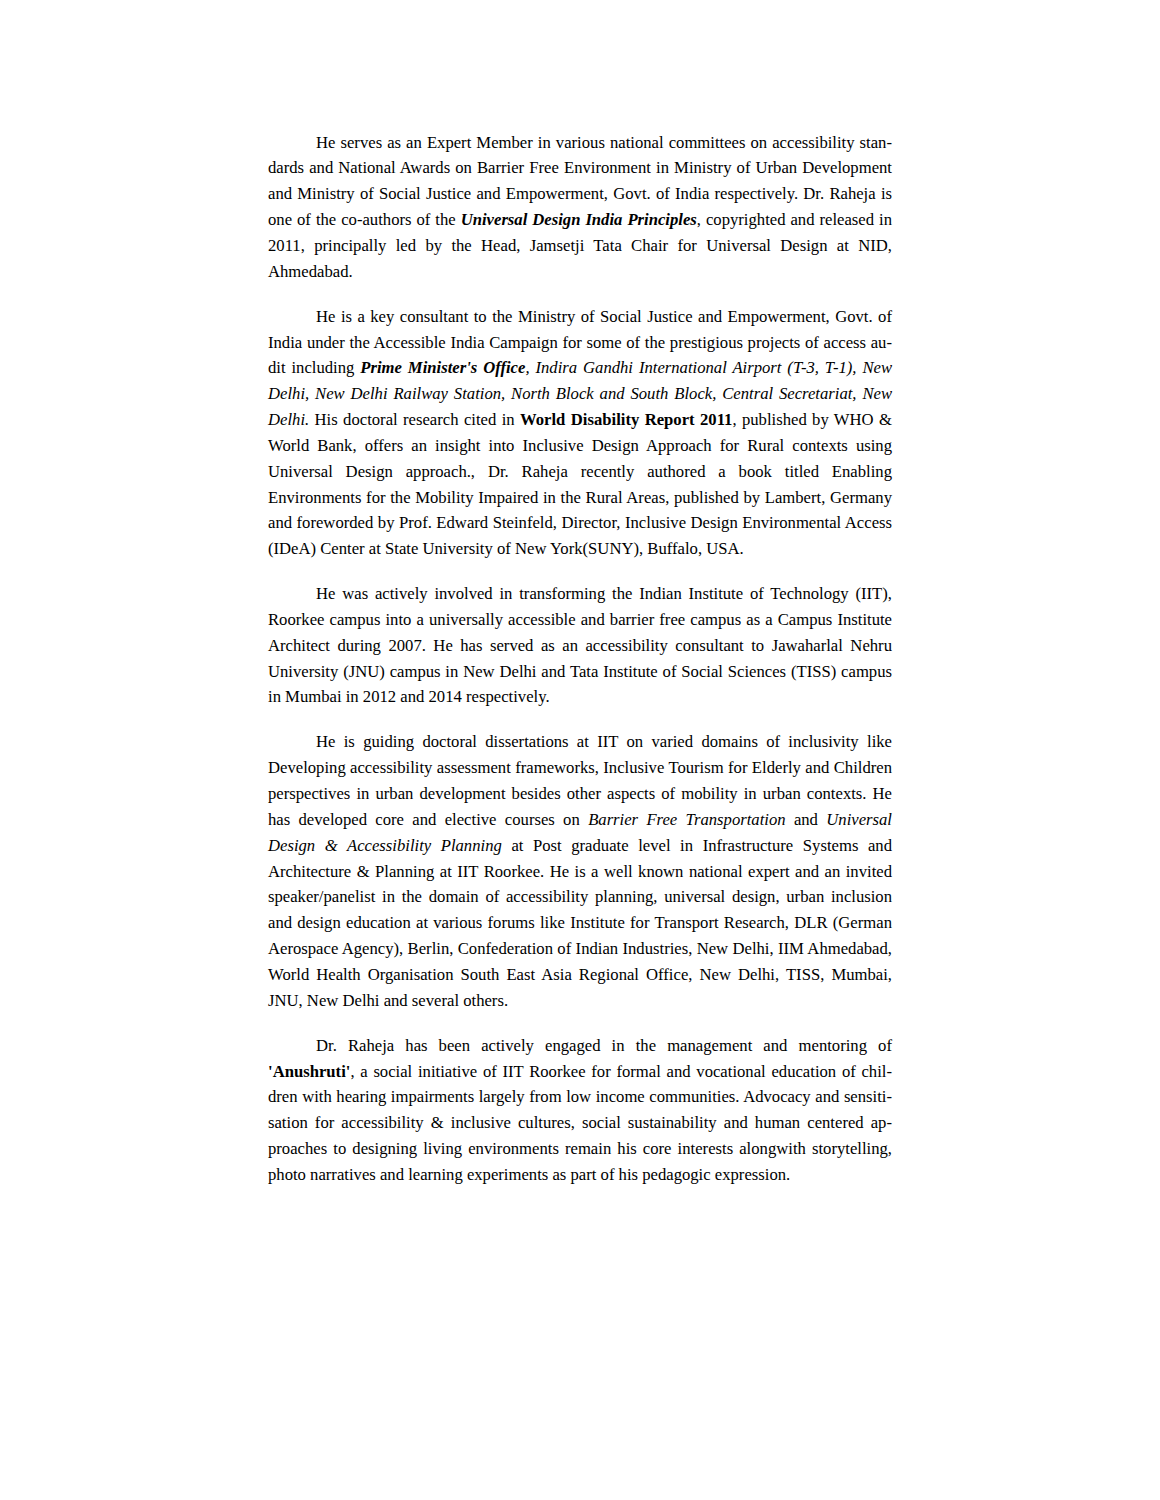He serves as an Expert Member in various national committees on accessibility standards and National Awards on Barrier Free Environment in Ministry of Urban Development and Ministry of Social Justice and Empowerment, Govt. of India respectively. Dr. Raheja is one of the co-authors of the Universal Design India Principles, copyrighted and released in 2011, principally led by the Head, Jamsetji Tata Chair for Universal Design at NID, Ahmedabad.
He is a key consultant to the Ministry of Social Justice and Empowerment, Govt. of India under the Accessible India Campaign for some of the prestigious projects of access audit including Prime Minister's Office, Indira Gandhi International Airport (T-3, T-1), New Delhi, New Delhi Railway Station, North Block and South Block, Central Secretariat, New Delhi. His doctoral research cited in World Disability Report 2011, published by WHO & World Bank, offers an insight into Inclusive Design Approach for Rural contexts using Universal Design approach., Dr. Raheja recently authored a book titled Enabling Environments for the Mobility Impaired in the Rural Areas, published by Lambert, Germany and foreworded by Prof. Edward Steinfeld, Director, Inclusive Design Environmental Access (IDeA) Center at State University of New York(SUNY), Buffalo, USA.
He was actively involved in transforming the Indian Institute of Technology (IIT), Roorkee campus into a universally accessible and barrier free campus as a Campus Institute Architect during 2007. He has served as an accessibility consultant to Jawaharlal Nehru University (JNU) campus in New Delhi and Tata Institute of Social Sciences (TISS) campus in Mumbai in 2012 and 2014 respectively.
He is guiding doctoral dissertations at IIT on varied domains of inclusivity like Developing accessibility assessment frameworks, Inclusive Tourism for Elderly and Children perspectives in urban development besides other aspects of mobility in urban contexts. He has developed core and elective courses on Barrier Free Transportation and Universal Design & Accessibility Planning at Post graduate level in Infrastructure Systems and Architecture & Planning at IIT Roorkee. He is a well known national expert and an invited speaker/panelist in the domain of accessibility planning, universal design, urban inclusion and design education at various forums like Institute for Transport Research, DLR (German Aerospace Agency), Berlin, Confederation of Indian Industries, New Delhi, IIM Ahmedabad, World Health Organisation South East Asia Regional Office, New Delhi, TISS, Mumbai, JNU, New Delhi and several others.
Dr. Raheja has been actively engaged in the management and mentoring of 'Anushruti', a social initiative of IIT Roorkee for formal and vocational education of children with hearing impairments largely from low income communities. Advocacy and sensitisation for accessibility & inclusive cultures, social sustainability and human centered approaches to designing living environments remain his core interests alongwith storytelling, photo narratives and learning experiments as part of his pedagogic expression.